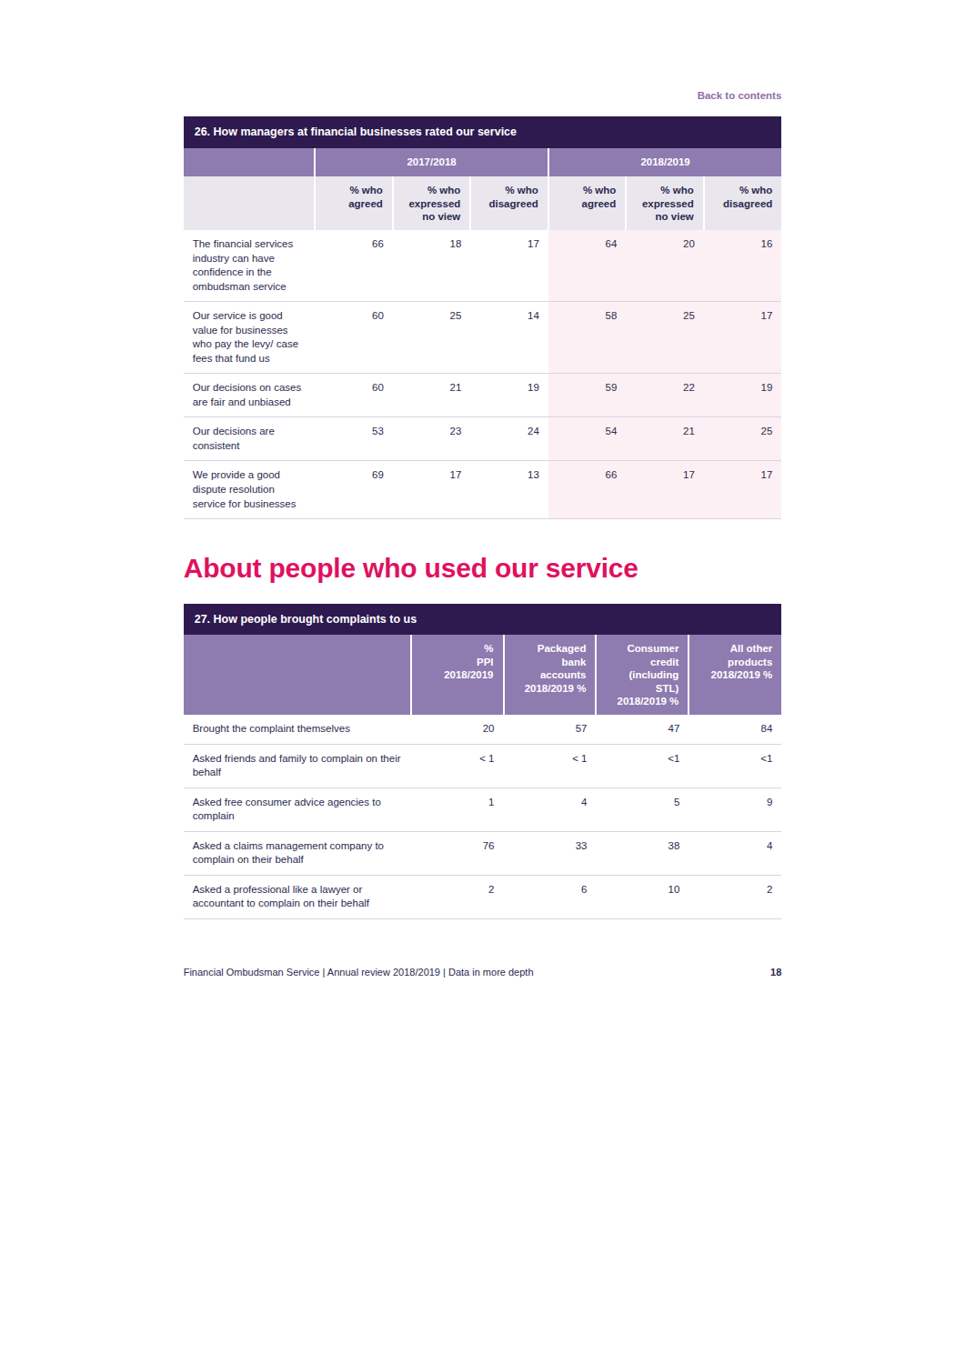Back to contents
26. How managers at financial businesses rated our service
| | 2017/2018 | 2018/2019 |
| --- | --- | --- |
| | % who agreed | % who expressed no view | % who disagreed | % who agreed | % who expressed no view | % who disagreed |
| The financial services industry can have confidence in the ombudsman service | 66 | 18 | 17 | 64 | 20 | 16 |
| Our service is good value for businesses who pay the levy/ case fees that fund us | 60 | 25 | 14 | 58 | 25 | 17 |
| Our decisions on cases are fair and unbiased | 60 | 21 | 19 | 59 | 22 | 19 |
| Our decisions are consistent | 53 | 23 | 24 | 54 | 21 | 25 |
| We provide a good dispute resolution service for businesses | 69 | 17 | 13 | 66 | 17 | 17 |
About people who used our service
27. How people brought complaints to us
| | % PPI 2018/2019 | Packaged bank accounts 2018/2019 % | Consumer credit (including STL) 2018/2019 % | All other products 2018/2019 % |
| --- | --- | --- | --- | --- |
| Brought the complaint themselves | 20 | 57 | 47 | 84 |
| Asked friends and family to complain on their behalf | < 1 | < 1 | <1 | <1 |
| Asked free consumer advice agencies to complain | 1 | 4 | 5 | 9 |
| Asked a claims management company to complain on their behalf | 76 | 33 | 38 | 4 |
| Asked a professional like a lawyer or accountant to complain on their behalf | 2 | 6 | 10 | 2 |
Financial Ombudsman Service | Annual review 2018/2019 | Data in more depth 18